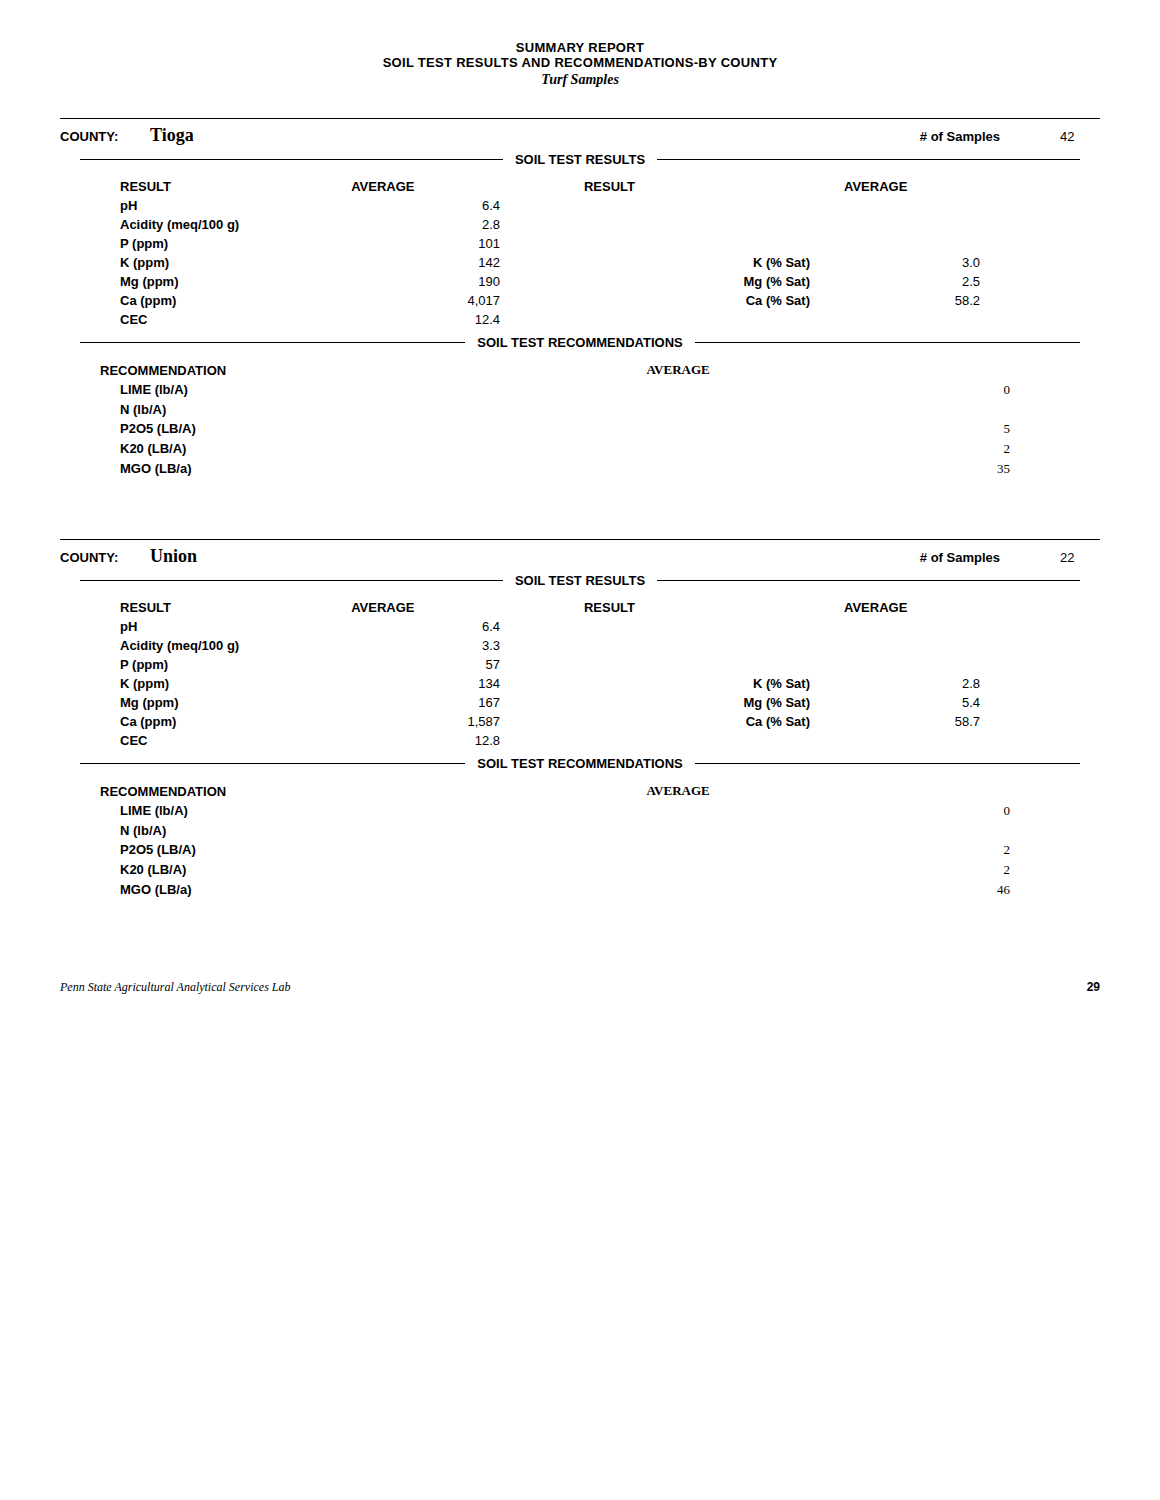SUMMARY REPORT
SOIL TEST RESULTS AND RECOMMENDATIONS-BY COUNTY
Turf Samples
COUNTY:
Tioga
# of Samples
42
SOIL TEST RESULTS
| RESULT | AVERAGE | RESULT | AVERAGE |
| --- | --- | --- | --- |
| pH | 6.4 | | |
| Acidity (meq/100 g) | 2.8 | | |
| P (ppm) | 101 | | |
| K (ppm) | 142 | K (% Sat) | 3.0 |
| Mg (ppm) | 190 | Mg (% Sat) | 2.5 |
| Ca (ppm) | 4,017 | Ca (% Sat) | 58.2 |
| CEC | 12.4 | | |
SOIL TEST RECOMMENDATIONS
| RECOMMENDATION | AVERAGE |
| --- | --- |
| LIME (lb/A) | 0 |
| N (lb/A) | |
| P2O5 (LB/A) | 5 |
| K20 (LB/A) | 2 |
| MGO (LB/a) | 35 |
COUNTY:
Union
# of Samples
22
SOIL TEST RESULTS
| RESULT | AVERAGE | RESULT | AVERAGE |
| --- | --- | --- | --- |
| pH | 6.4 | | |
| Acidity (meq/100 g) | 3.3 | | |
| P (ppm) | 57 | | |
| K (ppm) | 134 | K (% Sat) | 2.8 |
| Mg (ppm) | 167 | Mg (% Sat) | 5.4 |
| Ca (ppm) | 1,587 | Ca (% Sat) | 58.7 |
| CEC | 12.8 | | |
SOIL TEST RECOMMENDATIONS
| RECOMMENDATION | AVERAGE |
| --- | --- |
| LIME (lb/A) | 0 |
| N (lb/A) | |
| P2O5 (LB/A) | 2 |
| K20 (LB/A) | 2 |
| MGO (LB/a) | 46 |
Penn State Agricultural Analytical Services Lab
29